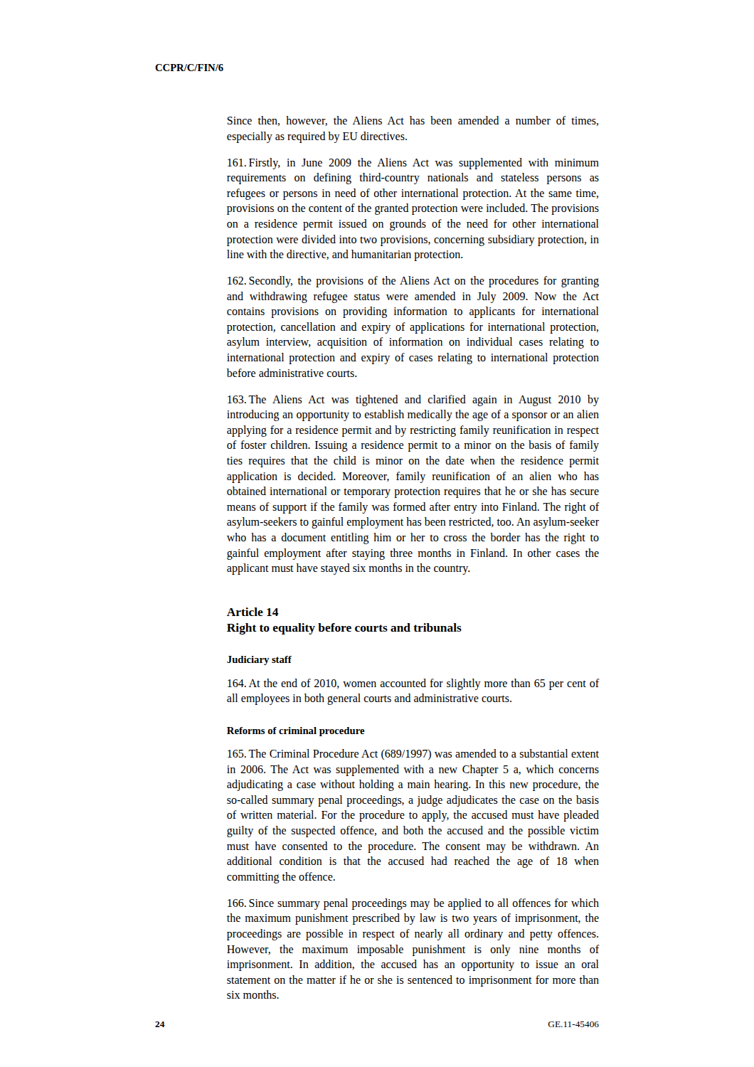CCPR/C/FIN/6
Since then, however, the Aliens Act has been amended a number of times, especially as required by EU directives.
161. Firstly, in June 2009 the Aliens Act was supplemented with minimum requirements on defining third-country nationals and stateless persons as refugees or persons in need of other international protection. At the same time, provisions on the content of the granted protection were included. The provisions on a residence permit issued on grounds of the need for other international protection were divided into two provisions, concerning subsidiary protection, in line with the directive, and humanitarian protection.
162. Secondly, the provisions of the Aliens Act on the procedures for granting and withdrawing refugee status were amended in July 2009. Now the Act contains provisions on providing information to applicants for international protection, cancellation and expiry of applications for international protection, asylum interview, acquisition of information on individual cases relating to international protection and expiry of cases relating to international protection before administrative courts.
163. The Aliens Act was tightened and clarified again in August 2010 by introducing an opportunity to establish medically the age of a sponsor or an alien applying for a residence permit and by restricting family reunification in respect of foster children. Issuing a residence permit to a minor on the basis of family ties requires that the child is minor on the date when the residence permit application is decided. Moreover, family reunification of an alien who has obtained international or temporary protection requires that he or she has secure means of support if the family was formed after entry into Finland. The right of asylum-seekers to gainful employment has been restricted, too. An asylum-seeker who has a document entitling him or her to cross the border has the right to gainful employment after staying three months in Finland. In other cases the applicant must have stayed six months in the country.
Article 14Right to equality before courts and tribunals
Judiciary staff
164. At the end of 2010, women accounted for slightly more than 65 per cent of all employees in both general courts and administrative courts.
Reforms of criminal procedure
165. The Criminal Procedure Act (689/1997) was amended to a substantial extent in 2006. The Act was supplemented with a new Chapter 5 a, which concerns adjudicating a case without holding a main hearing. In this new procedure, the so-called summary penal proceedings, a judge adjudicates the case on the basis of written material. For the procedure to apply, the accused must have pleaded guilty of the suspected offence, and both the accused and the possible victim must have consented to the procedure. The consent may be withdrawn. An additional condition is that the accused had reached the age of 18 when committing the offence.
166. Since summary penal proceedings may be applied to all offences for which the maximum punishment prescribed by law is two years of imprisonment, the proceedings are possible in respect of nearly all ordinary and petty offences. However, the maximum imposable punishment is only nine months of imprisonment. In addition, the accused has an opportunity to issue an oral statement on the matter if he or she is sentenced to imprisonment for more than six months.
24 GE.11-45406